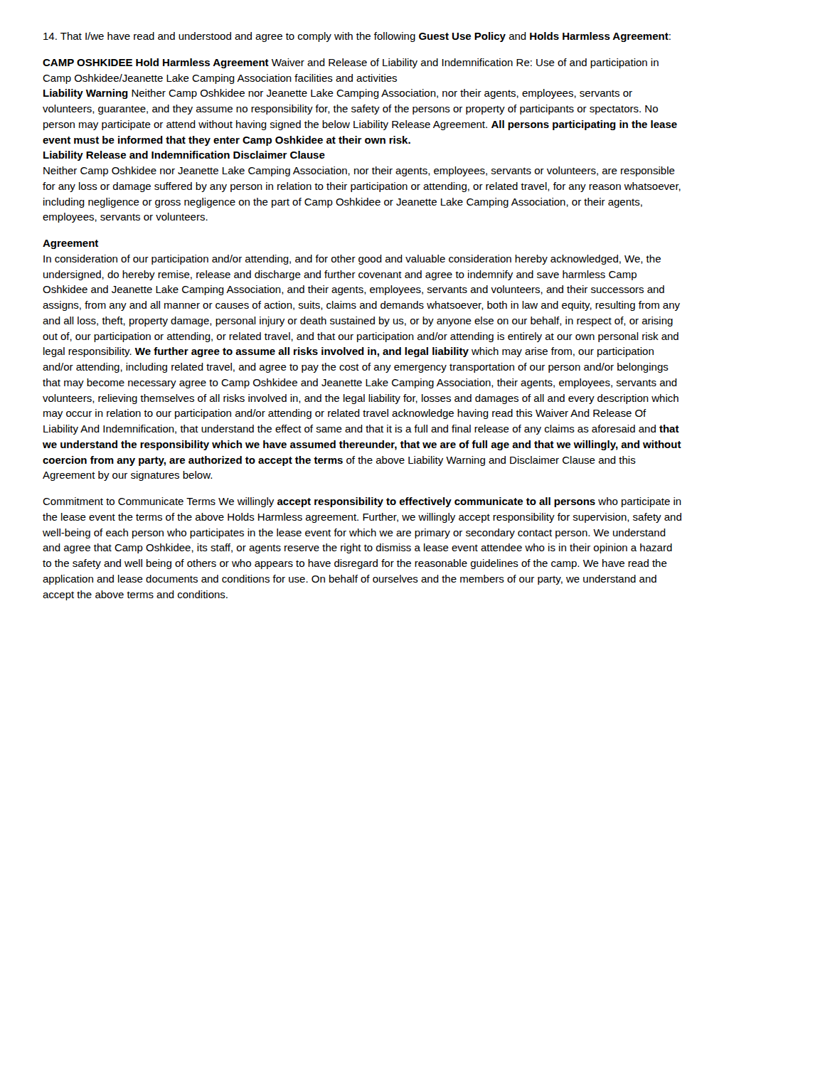14. That I/we have read and understood and agree to comply with the following Guest Use Policy and Holds Harmless Agreement:
CAMP OSHKIDEE Hold Harmless Agreement Waiver and Release of Liability and Indemnification Re: Use of and participation in Camp Oshkidee/Jeanette Lake Camping Association facilities and activities
Liability Warning Neither Camp Oshkidee nor Jeanette Lake Camping Association, nor their agents, employees, servants or volunteers, guarantee, and they assume no responsibility for, the safety of the persons or property of participants or spectators. No person may participate or attend without having signed the below Liability Release Agreement. All persons participating in the lease event must be informed that they enter Camp Oshkidee at their own risk.
Liability Release and Indemnification Disclaimer Clause
Neither Camp Oshkidee nor Jeanette Lake Camping Association, nor their agents, employees, servants or volunteers, are responsible for any loss or damage suffered by any person in relation to their participation or attending, or related travel, for any reason whatsoever, including negligence or gross negligence on the part of Camp Oshkidee or Jeanette Lake Camping Association, or their agents, employees, servants or volunteers.
Agreement
In consideration of our participation and/or attending, and for other good and valuable consideration hereby acknowledged, We, the undersigned, do hereby remise, release and discharge and further covenant and agree to indemnify and save harmless Camp Oshkidee and Jeanette Lake Camping Association, and their agents, employees, servants and volunteers, and their successors and assigns, from any and all manner or causes of action, suits, claims and demands whatsoever, both in law and equity, resulting from any and all loss, theft, property damage, personal injury or death sustained by us, or by anyone else on our behalf, in respect of, or arising out of, our participation or attending, or related travel, and that our participation and/or attending is entirely at our own personal risk and legal responsibility. We further agree to assume all risks involved in, and legal liability which may arise from, our participation and/or attending, including related travel, and agree to pay the cost of any emergency transportation of our person and/or belongings that may become necessary agree to Camp Oshkidee and Jeanette Lake Camping Association, their agents, employees, servants and volunteers, relieving themselves of all risks involved in, and the legal liability for, losses and damages of all and every description which may occur in relation to our participation and/or attending or related travel acknowledge having read this Waiver And Release Of Liability And Indemnification, that understand the effect of same and that it is a full and final release of any claims as aforesaid and that we understand the responsibility which we have assumed thereunder, that we are of full age and that we willingly, and without coercion from any party, are authorized to accept the terms of the above Liability Warning and Disclaimer Clause and this Agreement by our signatures below.
Commitment to Communicate Terms We willingly accept responsibility to effectively communicate to all persons who participate in the lease event the terms of the above Holds Harmless agreement. Further, we willingly accept responsibility for supervision, safety and well-being of each person who participates in the lease event for which we are primary or secondary contact person. We understand and agree that Camp Oshkidee, its staff, or agents reserve the right to dismiss a lease event attendee who is in their opinion a hazard to the safety and well being of others or who appears to have disregard for the reasonable guidelines of the camp. We have read the application and lease documents and conditions for use. On behalf of ourselves and the members of our party, we understand and accept the above terms and conditions.